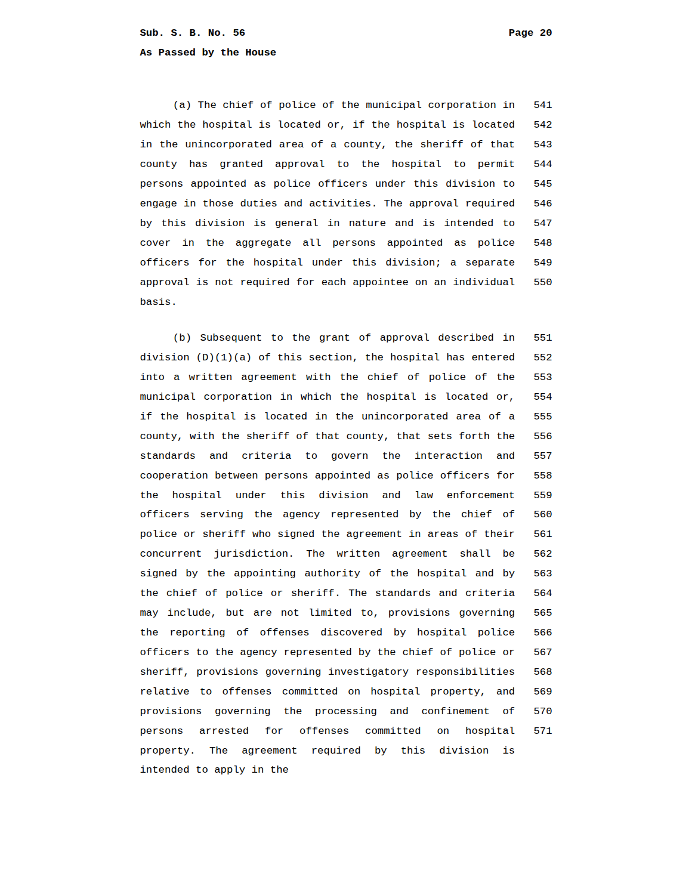Sub. S. B. No. 56 As Passed by the House
Page 20
541542543544545546547548549550
(a) The chief of police of the municipal corporation in which the hospital is located or, if the hospital is located in the unincorporated area of a county, the sheriff of that county has granted approval to the hospital to permit persons appointed as police officers under this division to engage in those duties and activities. The approval required by this division is general in nature and is intended to cover in the aggregate all persons appointed as police officers for the hospital under this division; a separate approval is not required for each appointee on an individual basis.
551552553554555556557558559560561562563564565566567568569570571
(b) Subsequent to the grant of approval described in division (D)(1)(a) of this section, the hospital has entered into a written agreement with the chief of police of the municipal corporation in which the hospital is located or, if the hospital is located in the unincorporated area of a county, with the sheriff of that county, that sets forth the standards and criteria to govern the interaction and cooperation between persons appointed as police officers for the hospital under this division and law enforcement officers serving the agency represented by the chief of police or sheriff who signed the agreement in areas of their concurrent jurisdiction. The written agreement shall be signed by the appointing authority of the hospital and by the chief of police or sheriff. The standards and criteria may include, but are not limited to, provisions governing the reporting of offenses discovered by hospital police officers to the agency represented by the chief of police or sheriff, provisions governing investigatory responsibilities relative to offenses committed on hospital property, and provisions governing the processing and confinement of persons arrested for offenses committed on hospital property. The agreement required by this division is intended to apply in the